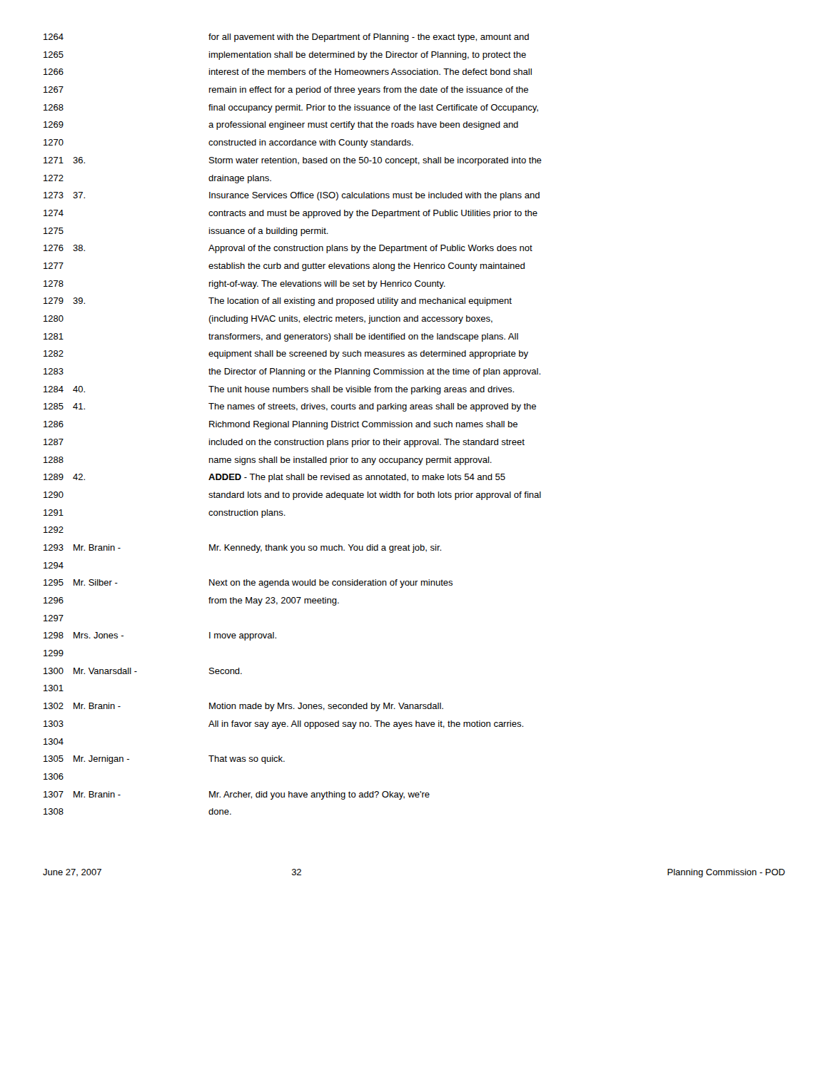| 1264 | | for all pavement with the Department of Planning - the exact type, amount and |
| 1265 | | implementation shall be determined by the Director of Planning, to protect the |
| 1266 | | interest of the members of the Homeowners Association. The defect bond shall |
| 1267 | | remain in effect for a period of three years from the date of the issuance of the |
| 1268 | | final occupancy permit. Prior to the issuance of the last Certificate of Occupancy, |
| 1269 | | a professional engineer must certify that the roads have been designed and |
| 1270 | | constructed in accordance with County standards. |
| 1271 | 36. | Storm water retention, based on the 50-10 concept, shall be incorporated into the |
| 1272 | | drainage plans. |
| 1273 | 37. | Insurance Services Office (ISO) calculations must be included with the plans and |
| 1274 | | contracts and must be approved by the Department of Public Utilities prior to the |
| 1275 | | issuance of a building permit. |
| 1276 | 38. | Approval of the construction plans by the Department of Public Works does not |
| 1277 | | establish the curb and gutter elevations along the Henrico County maintained |
| 1278 | | right-of-way. The elevations will be set by Henrico County. |
| 1279 | 39. | The location of all existing and proposed utility and mechanical equipment |
| 1280 | | (including HVAC units, electric meters, junction and accessory boxes, |
| 1281 | | transformers, and generators) shall be identified on the landscape plans. All |
| 1282 | | equipment shall be screened by such measures as determined appropriate by |
| 1283 | | the Director of Planning or the Planning Commission at the time of plan approval. |
| 1284 | 40. | The unit house numbers shall be visible from the parking areas and drives. |
| 1285 | 41. | The names of streets, drives, courts and parking areas shall be approved by the |
| 1286 | | Richmond Regional Planning District Commission and such names shall be |
| 1287 | | included on the construction plans prior to their approval. The standard street |
| 1288 | | name signs shall be installed prior to any occupancy permit approval. |
| 1289 | 42. | ADDED - The plat shall be revised as annotated, to make lots 54 and 55 |
| 1290 | | standard lots and to provide adequate lot width for both lots prior approval of final |
| 1291 | | construction plans. |
| 1292 | | |
| 1293 | Mr. Branin - | Mr. Kennedy, thank you so much. You did a great job, sir. |
| 1294 | | |
| 1295 | Mr. Silber - | Next on the agenda would be consideration of your minutes |
| 1296 | | from the May 23, 2007 meeting. |
| 1297 | | |
| 1298 | Mrs. Jones - | I move approval. |
| 1299 | | |
| 1300 | Mr. Vanarsdall - | Second. |
| 1301 | | |
| 1302 | Mr. Branin - | Motion made by Mrs. Jones, seconded by Mr. Vanarsdall. |
| 1303 | | All in favor say aye. All opposed say no. The ayes have it, the motion carries. |
| 1304 | | |
| 1305 | Mr. Jernigan - | That was so quick. |
| 1306 | | |
| 1307 | Mr. Branin - | Mr. Archer, did you have anything to add? Okay, we're |
| 1308 | | done. |
| June 27, 2007 | 32 | Planning Commission - POD |